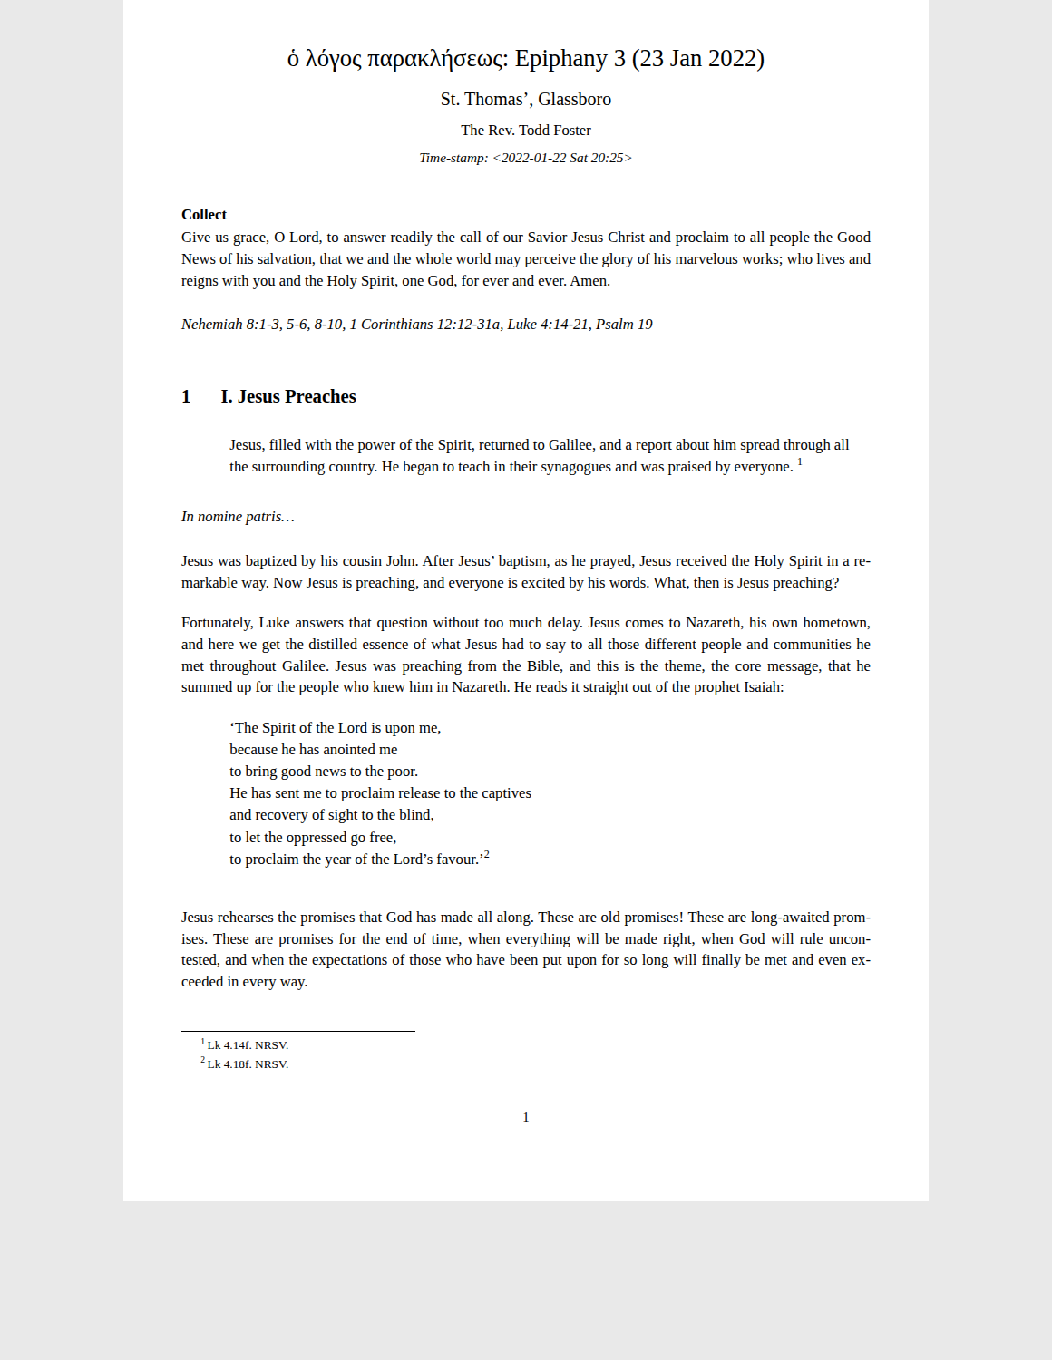ὁ λόγος παρακλήσεως: Epiphany 3 (23 Jan 2022)
St. Thomas’, Glassboro
The Rev. Todd Foster
Time-stamp: <2022-01-22 Sat 20:25>
Collect
Give us grace, O Lord, to answer readily the call of our Savior Jesus Christ and proclaim to all people the Good News of his salvation, that we and the whole world may perceive the glory of his marvelous works; who lives and reigns with you and the Holy Spirit, one God, for ever and ever. Amen.
Nehemiah 8:1-3, 5-6, 8-10, 1 Corinthians 12:12-31a, Luke 4:14-21, Psalm 19
1 I. Jesus Preaches
Jesus, filled with the power of the Spirit, returned to Galilee, and a report about him spread through all the surrounding country. He began to teach in their synagogues and was praised by everyone. 1
In nomine patris…
Jesus was baptized by his cousin John. After Jesus’ baptism, as he prayed, Jesus received the Holy Spirit in a remarkable way. Now Jesus is preaching, and everyone is excited by his words. What, then is Jesus preaching?
Fortunately, Luke answers that question without too much delay. Jesus comes to Nazareth, his own hometown, and here we get the distilled essence of what Jesus had to say to all those different people and communities he met throughout Galilee. Jesus was preaching from the Bible, and this is the theme, the core message, that he summed up for the people who knew him in Nazareth. He reads it straight out of the prophet Isaiah:
‘The Spirit of the Lord is upon me,
because he has anointed me
to bring good news to the poor.
He has sent me to proclaim release to the captives
and recovery of sight to the blind,
to let the oppressed go free,
to proclaim the year of the Lord’s favour.’2
Jesus rehearses the promises that God has made all along. These are old promises! These are long-awaited promises. These are promises for the end of time, when everything will be made right, when God will rule uncontested, and when the expectations of those who have been put upon for so long will finally be met and even exceeded in every way.
1Lk 4.14f. NRSV.
2Lk 4.18f. NRSV.
1